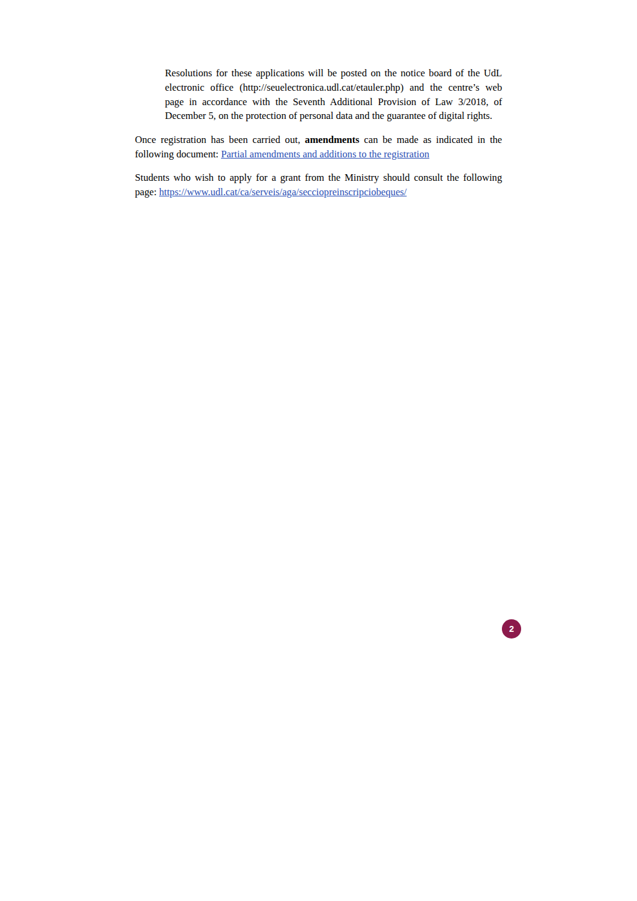Resolutions for these applications will be posted on the notice board of the UdL electronic office (http://seuelectronica.udl.cat/etauler.php) and the centre’s web page in accordance with the Seventh Additional Provision of Law 3/2018, of December 5, on the protection of personal data and the guarantee of digital rights.
Once registration has been carried out, amendments can be made as indicated in the following document: Partial amendments and additions to the registration
Students who wish to apply for a grant from the Ministry should consult the following page: https://www.udl.cat/ca/serveis/aga/secciopreinscripciobeques/
2